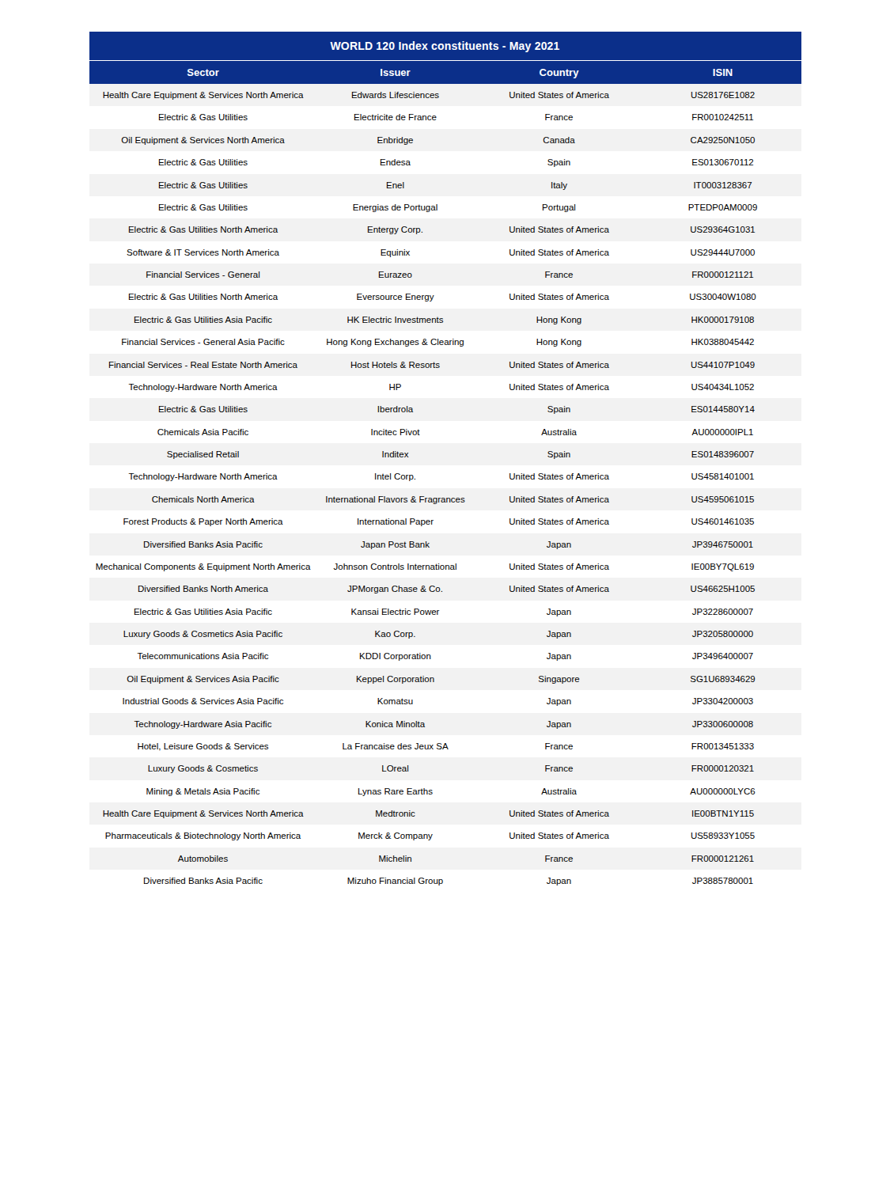WORLD 120 Index constituents - May 2021
| Sector | Issuer | Country | ISIN |
| --- | --- | --- | --- |
| Health Care Equipment & Services North America | Edwards Lifesciences | United States of America | US28176E1082 |
| Electric & Gas Utilities | Electricite de France | France | FR0010242511 |
| Oil Equipment & Services North America | Enbridge | Canada | CA29250N1050 |
| Electric & Gas Utilities | Endesa | Spain | ES0130670112 |
| Electric & Gas Utilities | Enel | Italy | IT0003128367 |
| Electric & Gas Utilities | Energias de Portugal | Portugal | PTEDP0AM0009 |
| Electric & Gas Utilities North America | Entergy Corp. | United States of America | US29364G1031 |
| Software & IT Services North America | Equinix | United States of America | US29444U7000 |
| Financial Services - General | Eurazeo | France | FR0000121121 |
| Electric & Gas Utilities North America | Eversource Energy | United States of America | US30040W1080 |
| Electric & Gas Utilities Asia Pacific | HK Electric Investments | Hong Kong | HK0000179108 |
| Financial Services - General Asia Pacific | Hong Kong Exchanges & Clearing | Hong Kong | HK0388045442 |
| Financial Services - Real Estate North America | Host Hotels & Resorts | United States of America | US44107P1049 |
| Technology-Hardware North America | HP | United States of America | US40434L1052 |
| Electric & Gas Utilities | Iberdrola | Spain | ES0144580Y14 |
| Chemicals Asia Pacific | Incitec Pivot | Australia | AU000000IPL1 |
| Specialised Retail | Inditex | Spain | ES0148396007 |
| Technology-Hardware North America | Intel Corp. | United States of America | US4581401001 |
| Chemicals North America | International Flavors & Fragrances | United States of America | US4595061015 |
| Forest Products & Paper North America | International Paper | United States of America | US4601461035 |
| Diversified Banks Asia Pacific | Japan Post Bank | Japan | JP3946750001 |
| Mechanical Components & Equipment North America | Johnson Controls International | United States of America | IE00BY7QL619 |
| Diversified Banks North America | JPMorgan Chase & Co. | United States of America | US46625H1005 |
| Electric & Gas Utilities Asia Pacific | Kansai Electric Power | Japan | JP3228600007 |
| Luxury Goods & Cosmetics Asia Pacific | Kao Corp. | Japan | JP3205800000 |
| Telecommunications Asia Pacific | KDDI Corporation | Japan | JP3496400007 |
| Oil Equipment & Services Asia Pacific | Keppel Corporation | Singapore | SG1U68934629 |
| Industrial Goods & Services Asia Pacific | Komatsu | Japan | JP3304200003 |
| Technology-Hardware Asia Pacific | Konica Minolta | Japan | JP3300600008 |
| Hotel, Leisure Goods & Services | La Francaise des Jeux SA | France | FR0013451333 |
| Luxury Goods & Cosmetics | LOreal | France | FR0000120321 |
| Mining & Metals Asia Pacific | Lynas Rare Earths | Australia | AU000000LYC6 |
| Health Care Equipment & Services North America | Medtronic | United States of America | IE00BTN1Y115 |
| Pharmaceuticals & Biotechnology North America | Merck & Company | United States of America | US58933Y1055 |
| Automobiles | Michelin | France | FR0000121261 |
| Diversified Banks Asia Pacific | Mizuho Financial Group | Japan | JP3885780001 |